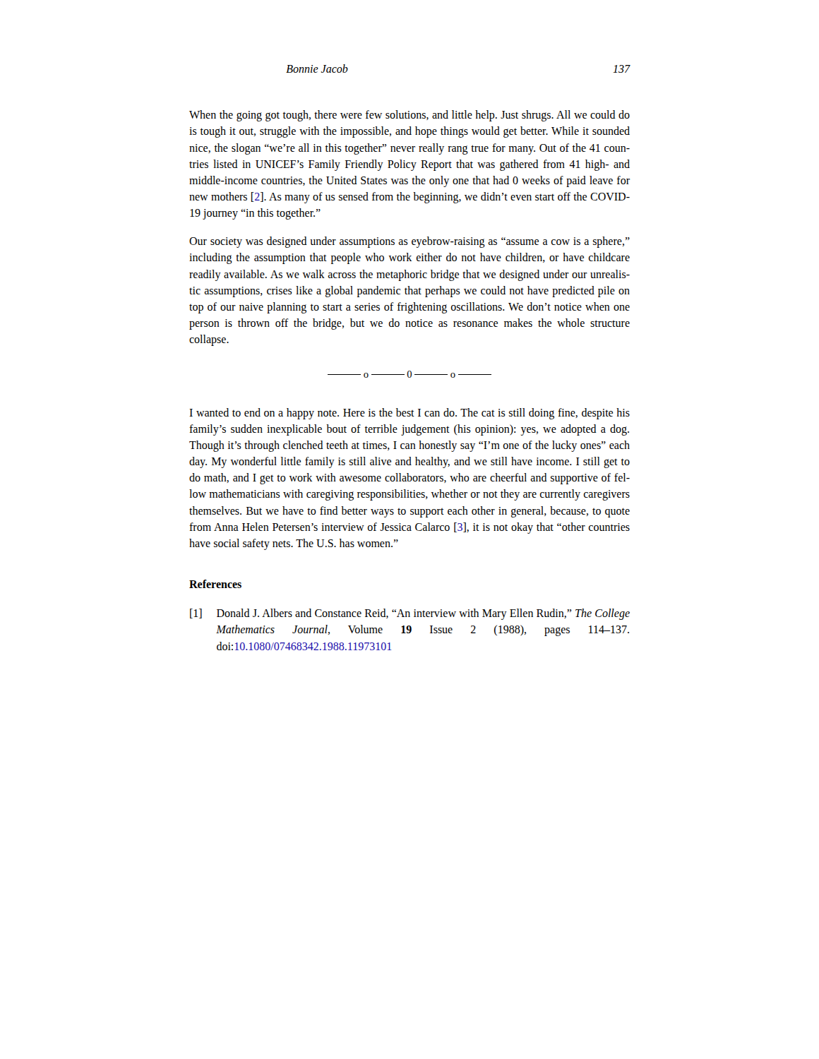Bonnie Jacob 137
When the going got tough, there were few solutions, and little help. Just shrugs. All we could do is tough it out, struggle with the impossible, and hope things would get better. While it sounded nice, the slogan “we’re all in this together” never really rang true for many. Out of the 41 countries listed in UNICEF’s Family Friendly Policy Report that was gathered from 41 high- and middle-income countries, the United States was the only one that had 0 weeks of paid leave for new mothers [2]. As many of us sensed from the beginning, we didn’t even start off the COVID-19 journey “in this together.”
Our society was designed under assumptions as eyebrow-raising as “assume a cow is a sphere,” including the assumption that people who work either do not have children, or have childcare readily available. As we walk across the metaphoric bridge that we designed under our unrealistic assumptions, crises like a global pandemic that perhaps we could not have predicted pile on top of our naive planning to start a series of frightening oscillations. We don’t notice when one person is thrown off the bridge, but we do notice as resonance makes the whole structure collapse.
o 0 o
I wanted to end on a happy note. Here is the best I can do. The cat is still doing fine, despite his family’s sudden inexplicable bout of terrible judgement (his opinion): yes, we adopted a dog. Though it’s through clenched teeth at times, I can honestly say “I’m one of the lucky ones” each day. My wonderful little family is still alive and healthy, and we still have income. I still get to do math, and I get to work with awesome collaborators, who are cheerful and supportive of fellow mathematicians with caregiving responsibilities, whether or not they are currently caregivers themselves. But we have to find better ways to support each other in general, because, to quote from Anna Helen Petersen’s interview of Jessica Calarco [3], it is not okay that “other countries have social safety nets. The U.S. has women.”
References
[1] Donald J. Albers and Constance Reid, “An interview with Mary Ellen Rudin,” The College Mathematics Journal, Volume 19 Issue 2 (1988), pages 114–137. doi:10.1080/07468342.1988.11973101